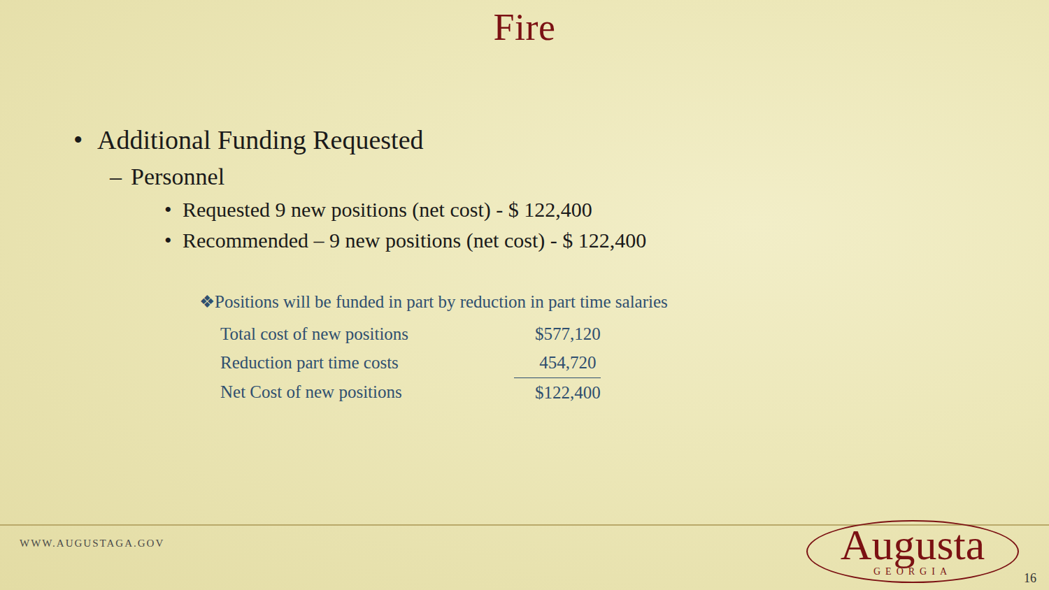Fire
•Additional Funding Requested
–Personnel
•Requested 9 new positions (net cost) - $ 122,400
•Recommended – 9 new positions (net cost) - $ 122,400
❖Positions will be funded in part by reduction in part time salaries
| Total cost of new positions | $577,120 |
| Reduction part time costs | 454,720 |
| Net Cost of new positions | $122,400 |
WWW.AUGUSTAGA.GOV
Augusta
GEORGIA
16